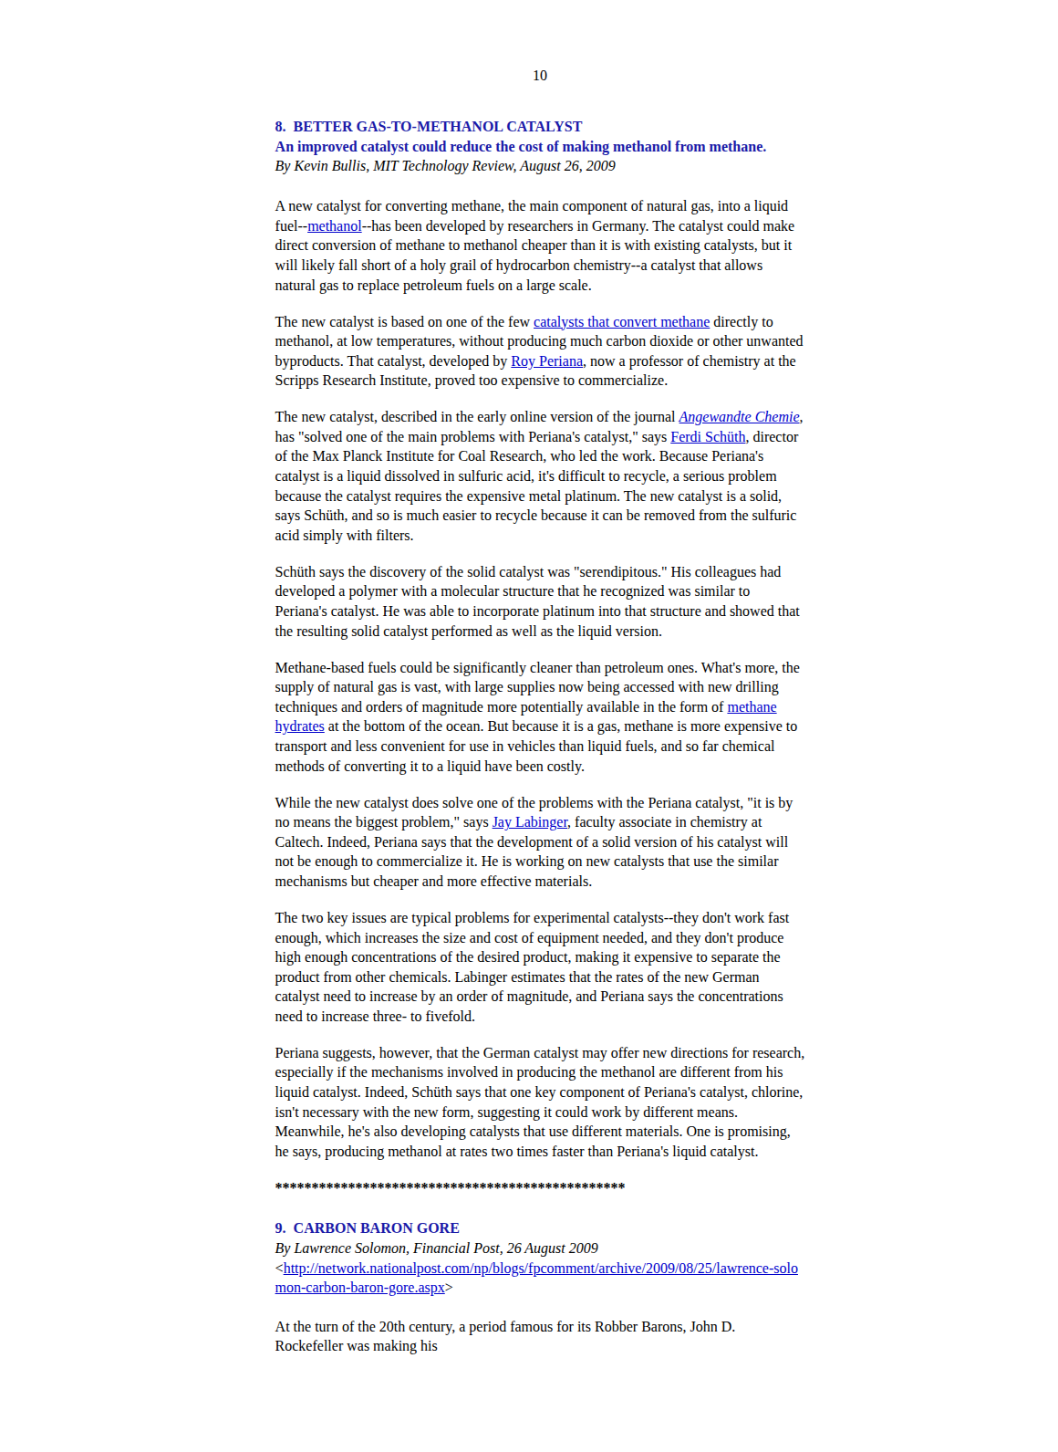10
8. BETTER GAS-TO-METHANOL CATALYST
An improved catalyst could reduce the cost of making methanol from methane.
By Kevin Bullis, MIT Technology Review, August 26, 2009
A new catalyst for converting methane, the main component of natural gas, into a liquid fuel--methanol--has been developed by researchers in Germany. The catalyst could make direct conversion of methane to methanol cheaper than it is with existing catalysts, but it will likely fall short of a holy grail of hydrocarbon chemistry--a catalyst that allows natural gas to replace petroleum fuels on a large scale.
The new catalyst is based on one of the few catalysts that convert methane directly to methanol, at low temperatures, without producing much carbon dioxide or other unwanted byproducts. That catalyst, developed by Roy Periana, now a professor of chemistry at the Scripps Research Institute, proved too expensive to commercialize.
The new catalyst, described in the early online version of the journal Angewandte Chemie, has "solved one of the main problems with Periana's catalyst," says Ferdi Schüth, director of the Max Planck Institute for Coal Research, who led the work. Because Periana's catalyst is a liquid dissolved in sulfuric acid, it's difficult to recycle, a serious problem because the catalyst requires the expensive metal platinum. The new catalyst is a solid, says Schüth, and so is much easier to recycle because it can be removed from the sulfuric acid simply with filters.
Schüth says the discovery of the solid catalyst was "serendipitous." His colleagues had developed a polymer with a molecular structure that he recognized was similar to Periana's catalyst. He was able to incorporate platinum into that structure and showed that the resulting solid catalyst performed as well as the liquid version.
Methane-based fuels could be significantly cleaner than petroleum ones. What's more, the supply of natural gas is vast, with large supplies now being accessed with new drilling techniques and orders of magnitude more potentially available in the form of methane hydrates at the bottom of the ocean. But because it is a gas, methane is more expensive to transport and less convenient for use in vehicles than liquid fuels, and so far chemical methods of converting it to a liquid have been costly.
While the new catalyst does solve one of the problems with the Periana catalyst, "it is by no means the biggest problem," says Jay Labinger, faculty associate in chemistry at Caltech. Indeed, Periana says that the development of a solid version of his catalyst will not be enough to commercialize it. He is working on new catalysts that use the similar mechanisms but cheaper and more effective materials.
The two key issues are typical problems for experimental catalysts--they don't work fast enough, which increases the size and cost of equipment needed, and they don't produce high enough concentrations of the desired product, making it expensive to separate the product from other chemicals. Labinger estimates that the rates of the new German catalyst need to increase by an order of magnitude, and Periana says the concentrations need to increase three- to fivefold.
Periana suggests, however, that the German catalyst may offer new directions for research, especially if the mechanisms involved in producing the methanol are different from his liquid catalyst. Indeed, Schüth says that one key component of Periana's catalyst, chlorine, isn't necessary with the new form, suggesting it could work by different means. Meanwhile, he's also developing catalysts that use different materials. One is promising, he says, producing methanol at rates two times faster than Periana's liquid catalyst.
************************************************
9. CARBON BARON GORE
By Lawrence Solomon, Financial Post, 26 August 2009
<http://network.nationalpost.com/np/blogs/fpcomment/archive/2009/08/25/lawrence-solomon-carbon-baron-gore.aspx>
At the turn of the 20th century, a period famous for its Robber Barons, John D. Rockefeller was making his